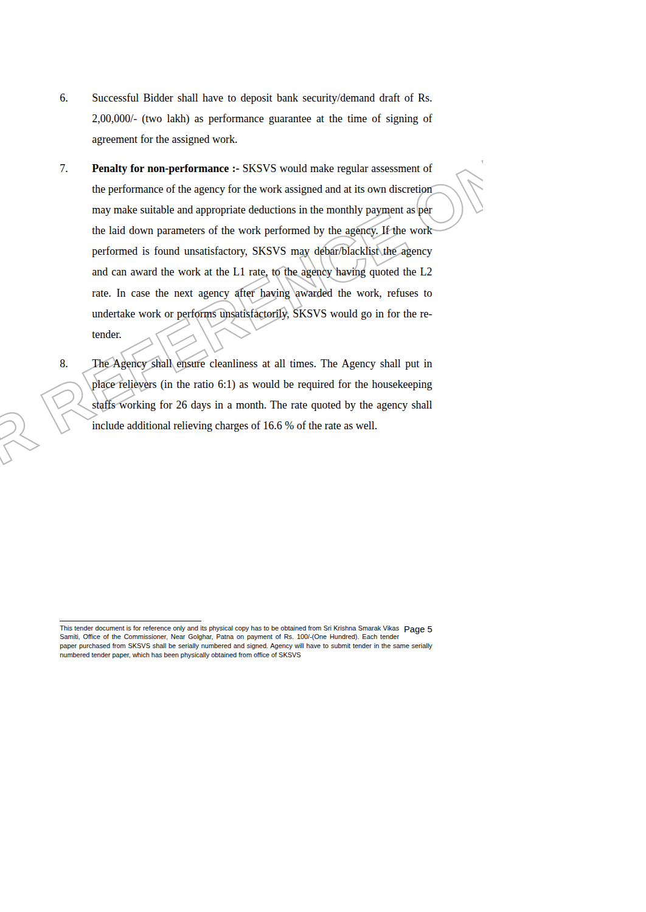FOR REFERENCE ONLY
6. Successful Bidder shall have to deposit bank security/demand draft of Rs. 2,00,000/- (two lakh) as performance guarantee at the time of signing of agreement for the assigned work.
7. Penalty for non-performance :- SKSVS would make regular assessment of the performance of the agency for the work assigned and at its own discretion may make suitable and appropriate deductions in the monthly payment as per the laid down parameters of the work performed by the agency. If the work performed is found unsatisfactory, SKSVS may debar/blacklist the agency and can award the work at the L1 rate, to the agency having quoted the L2 rate. In case the next agency after having awarded the work, refuses to undertake work or performs unsatisfactorily, SKSVS would go in for the re-tender.
8. The Agency shall ensure cleanliness at all times. The Agency shall put in place relievers (in the ratio 6:1) as would be required for the housekeeping staffs working for 26 days in a month. The rate quoted by the agency shall include additional relieving charges of 16.6 % of the rate as well.
Page 5
This tender document is for reference only and its physical copy has to be obtained from Sri Krishna Smarak Vikas Samiti, Office of the Commissioner, Near Golghar, Patna on payment of Rs. 100/-(One Hundred). Each tender paper purchased from SKSVS shall be serially numbered and signed. Agency will have to submit tender in the same serially numbered tender paper, which has been physically obtained from office of SKSVS